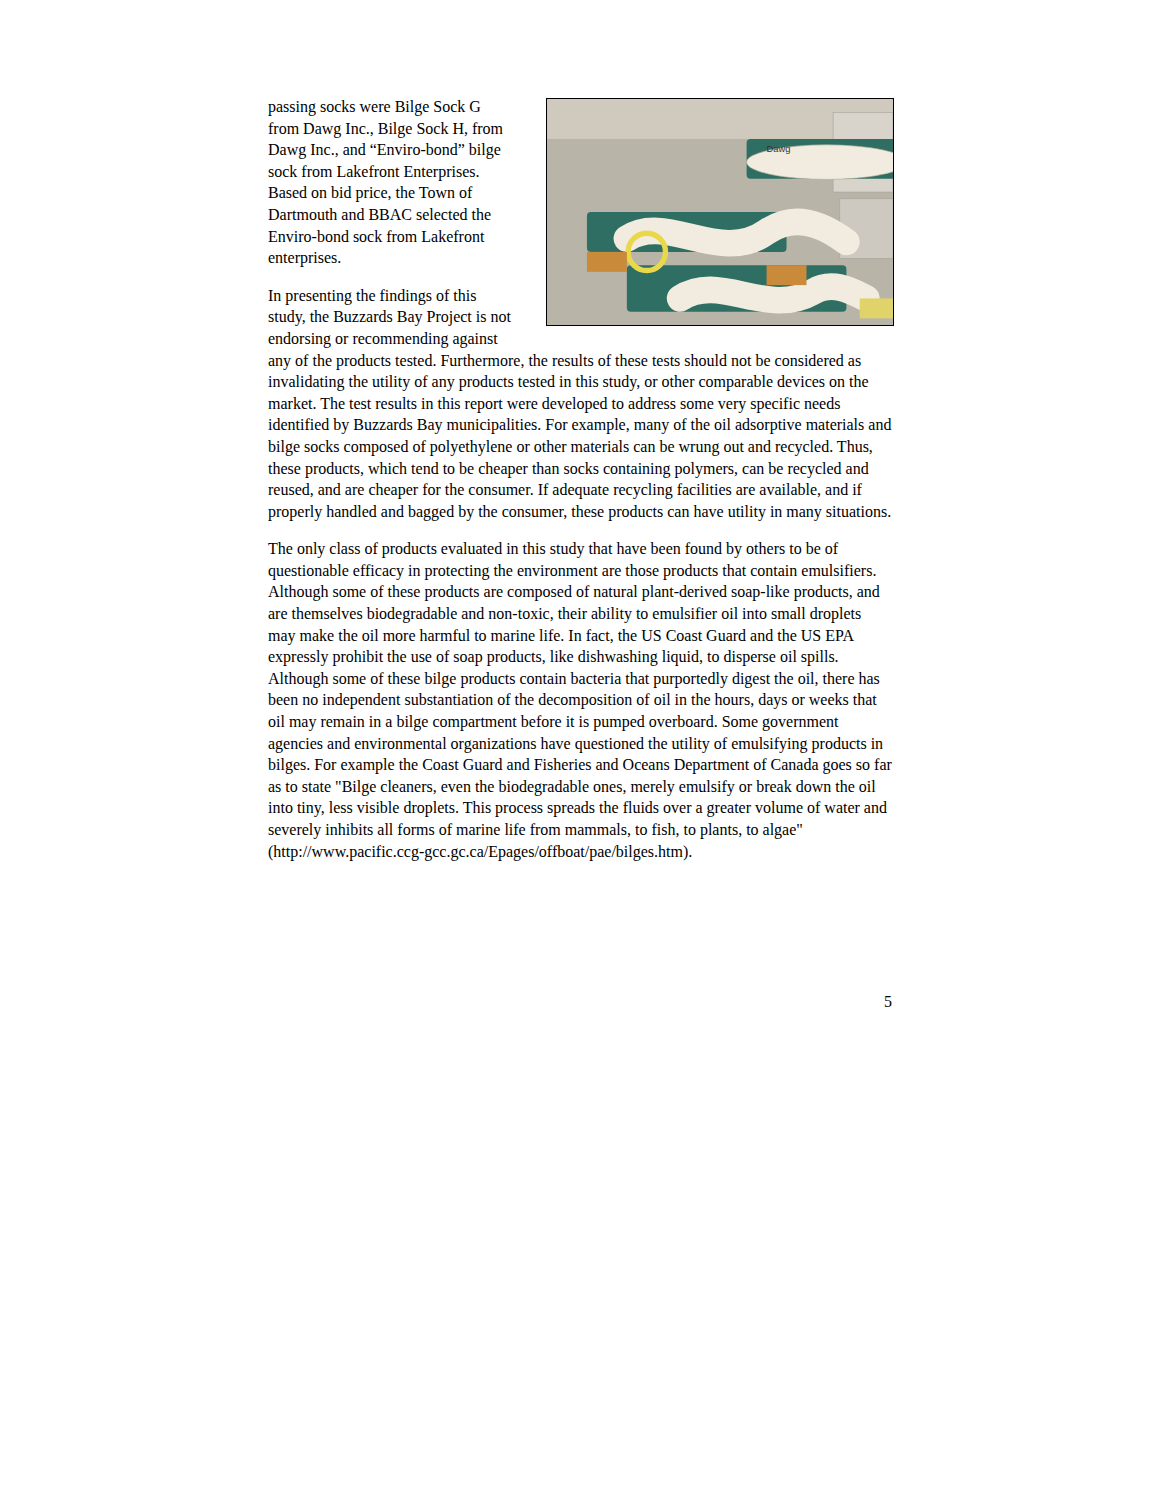passing socks were Bilge Sock G from Dawg Inc., Bilge Sock H, from Dawg Inc., and “Enviro-bond” bilge sock from Lakefront Enterprises. Based on bid price, the Town of Dartmouth and BBAC selected the Enviro-bond sock from Lakefront enterprises.
In presenting the findings of this study, the Buzzards Bay Project is not endorsing or recommending against any of the products tested. Furthermore, the results of these tests should not be considered as invalidating the utility of any products tested in this study, or other comparable devices on the market. The test results in this report were developed to address some very specific needs identified by Buzzards Bay municipalities. For example, many of the oil adsorptive materials and bilge socks composed of polyethylene or other materials can be wrung out and recycled. Thus, these products, which tend to be cheaper than socks containing polymers, can be recycled and reused, and are cheaper for the consumer. If adequate recycling facilities are available, and if properly handled and bagged by the consumer, these products can have utility in many situations.
The only class of products evaluated in this study that have been found by others to be of questionable efficacy in protecting the environment are those products that contain emulsifiers. Although some of these products are composed of natural plant-derived soap-like products, and are themselves biodegradable and non-toxic, their ability to emulsifier oil into small droplets may make the oil more harmful to marine life. In fact, the US Coast Guard and the US EPA expressly prohibit the use of soap products, like dishwashing liquid, to disperse oil spills. Although some of these bilge products contain bacteria that purportedly digest the oil, there has been no independent substantiation of the decomposition of oil in the hours, days or weeks that oil may remain in a bilge compartment before it is pumped overboard. Some government agencies and environmental organizations have questioned the utility of emulsifying products in bilges. For example the Coast Guard and Fisheries and Oceans Department of Canada goes so far as to state "Bilge cleaners, even the biodegradable ones, merely emulsify or break down the oil into tiny, less visible droplets. This process spreads the fluids over a greater volume of water and severely inhibits all forms of marine life from mammals, to fish, to plants, to algae" (http://www.pacific.ccg-gcc.gc.ca/Epages/offboat/pae/bilges.htm).
5